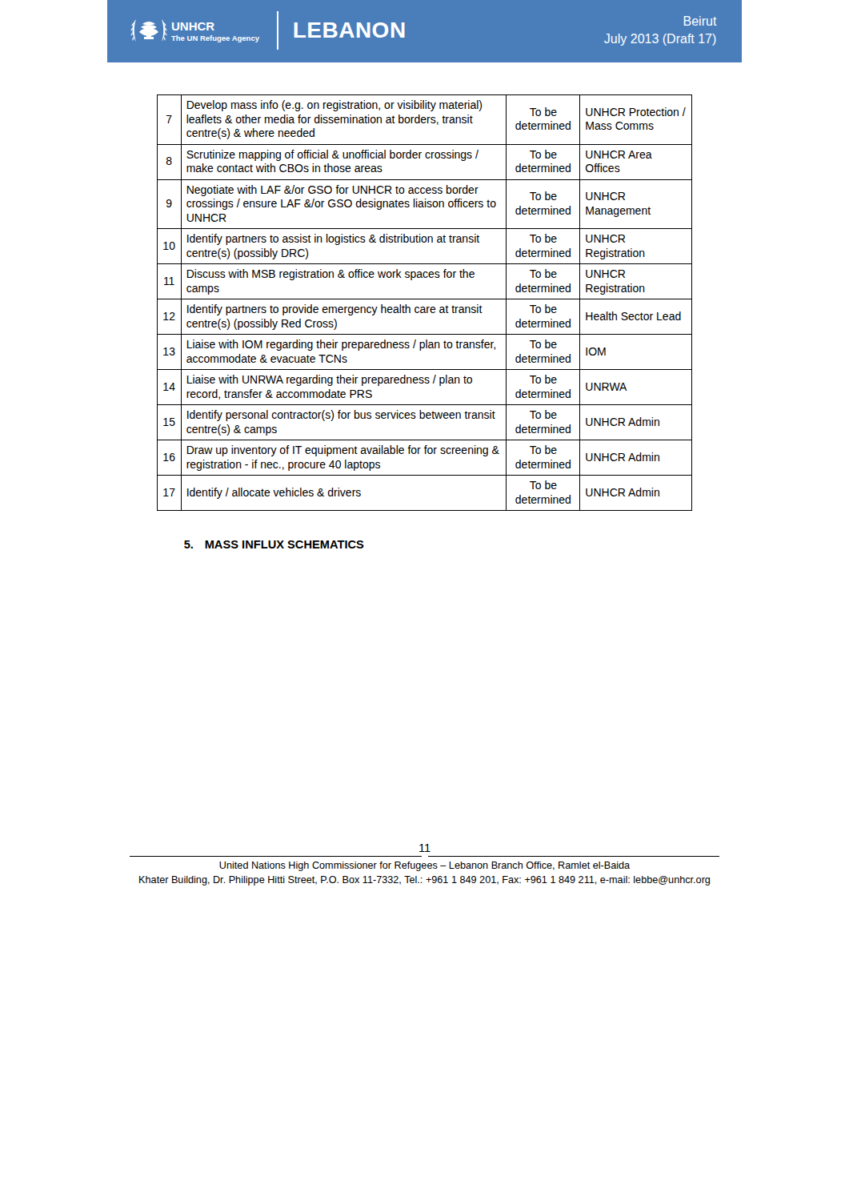UNHCR The UN Refugee Agency
LEBANON
Beirut
July 2013 (Draft 17)
| 7 | Develop mass info (e.g. on registration, or visibility material) leaflets & other media for dissemination at borders, transit centre(s) & where needed | To be determined | UNHCR Protection / Mass Comms |
| 8 | Scrutinize mapping of official & unofficial border crossings / make contact with CBOs in those areas | To be determined | UNHCR Area Offices |
| 9 | Negotiate with LAF &/or GSO for UNHCR to access border crossings / ensure LAF &/or GSO designates liaison officers to UNHCR | To be determined | UNHCR Management |
| 10 | Identify partners to assist in logistics & distribution at transit centre(s) (possibly DRC) | To be determined | UNHCR Registration |
| 11 | Discuss with MSB registration & office work spaces for the camps | To be determined | UNHCR Registration |
| 12 | Identify partners to provide emergency health care at transit centre(s) (possibly Red Cross) | To be determined | Health Sector Lead |
| 13 | Liaise with IOM regarding their preparedness / plan to transfer, accommodate & evacuate TCNs | To be determined | IOM |
| 14 | Liaise with UNRWA regarding their preparedness / plan to record, transfer & accommodate PRS | To be determined | UNRWA |
| 15 | Identify personal contractor(s) for bus services between transit centre(s) & camps | To be determined | UNHCR Admin |
| 16 | Draw up inventory of IT equipment available for for screening & registration - if nec., procure 40 laptops | To be determined | UNHCR Admin |
| 17 | Identify / allocate vehicles & drivers | To be determined | UNHCR Admin |
5. MASS INFLUX SCHEMATICS
11
United Nations High Commissioner for Refugees – Lebanon Branch Office, Ramlet el-Baida
Khater Building, Dr. Philippe Hitti Street, P.O. Box 11-7332, Tel.: +961 1 849 201, Fax: +961 1 849 211, e-mail: lebbe@unhcr.org